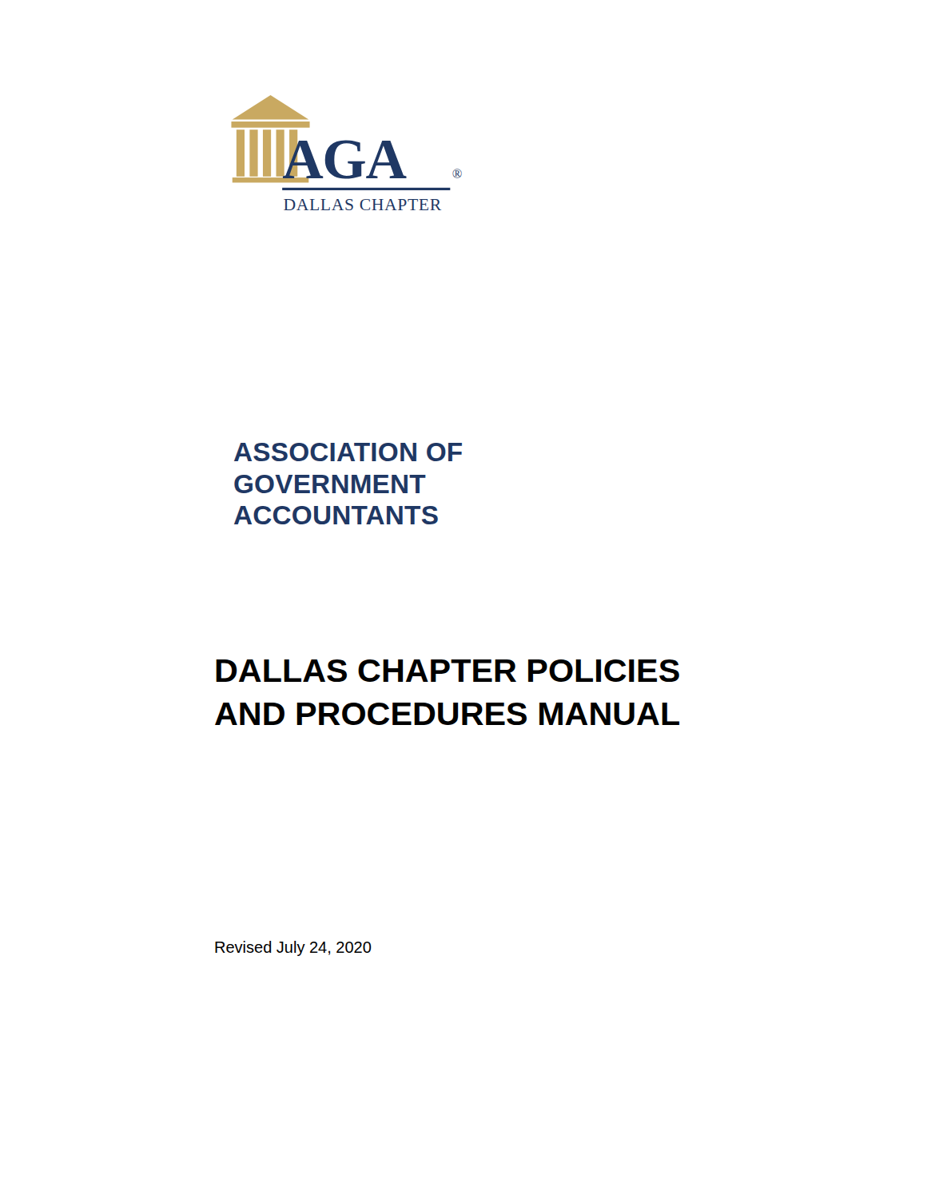AGA ® DALLAS CHAPTER
ASSOCIATION OF GOVERNMENT ACCOUNTANTS
DALLAS CHAPTER POLICIES AND PROCEDURES MANUAL
Revised July 24, 2020